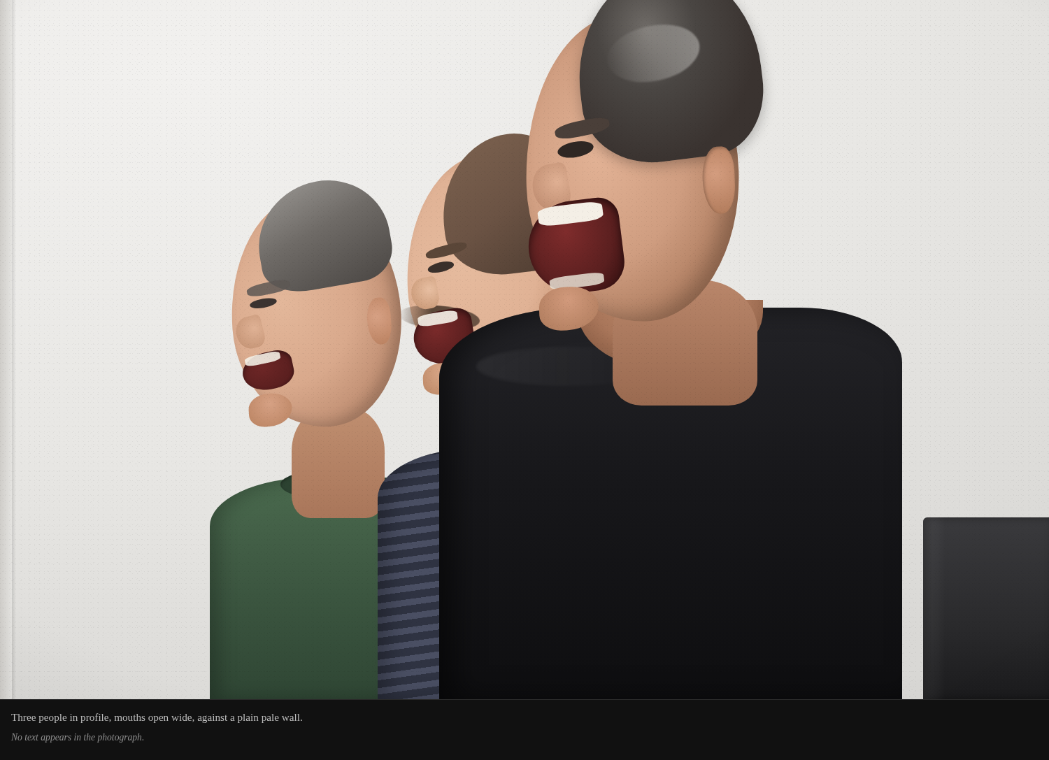Photograph: three people shouting in profile against a plain wall
Three people in profile, mouths open wide, against a plain pale wall. No text appears in the photograph.